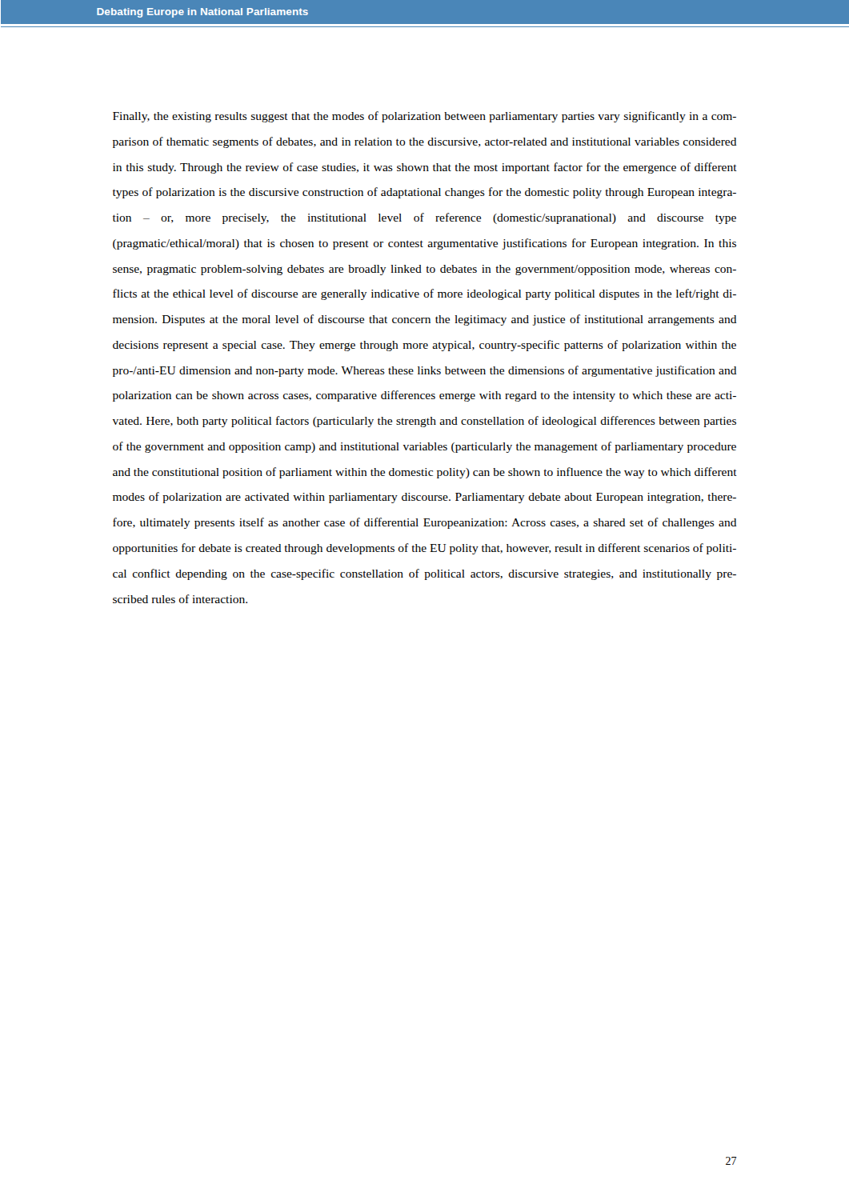Debating Europe in National Parliaments
Finally, the existing results suggest that the modes of polarization between parliamentary parties vary significantly in a comparison of thematic segments of debates, and in relation to the discursive, actor-related and institutional variables considered in this study. Through the review of case studies, it was shown that the most important factor for the emergence of different types of polarization is the discursive construction of adaptational changes for the domestic polity through European integration – or, more precisely, the institutional level of reference (domestic/supranational) and discourse type (pragmatic/ethical/moral) that is chosen to present or contest argumentative justifications for European integration. In this sense, pragmatic problem-solving debates are broadly linked to debates in the government/opposition mode, whereas conflicts at the ethical level of discourse are generally indicative of more ideological party political disputes in the left/right dimension. Disputes at the moral level of discourse that concern the legitimacy and justice of institutional arrangements and decisions represent a special case. They emerge through more atypical, country-specific patterns of polarization within the pro-/anti-EU dimension and non-party mode. Whereas these links between the dimensions of argumentative justification and polarization can be shown across cases, comparative differences emerge with regard to the intensity to which these are activated. Here, both party political factors (particularly the strength and constellation of ideological differences between parties of the government and opposition camp) and institutional variables (particularly the management of parliamentary procedure and the constitutional position of parliament within the domestic polity) can be shown to influence the way to which different modes of polarization are activated within parliamentary discourse. Parliamentary debate about European integration, therefore, ultimately presents itself as another case of differential Europeanization: Across cases, a shared set of challenges and opportunities for debate is created through developments of the EU polity that, however, result in different scenarios of political conflict depending on the case-specific constellation of political actors, discursive strategies, and institutionally prescribed rules of interaction.
27